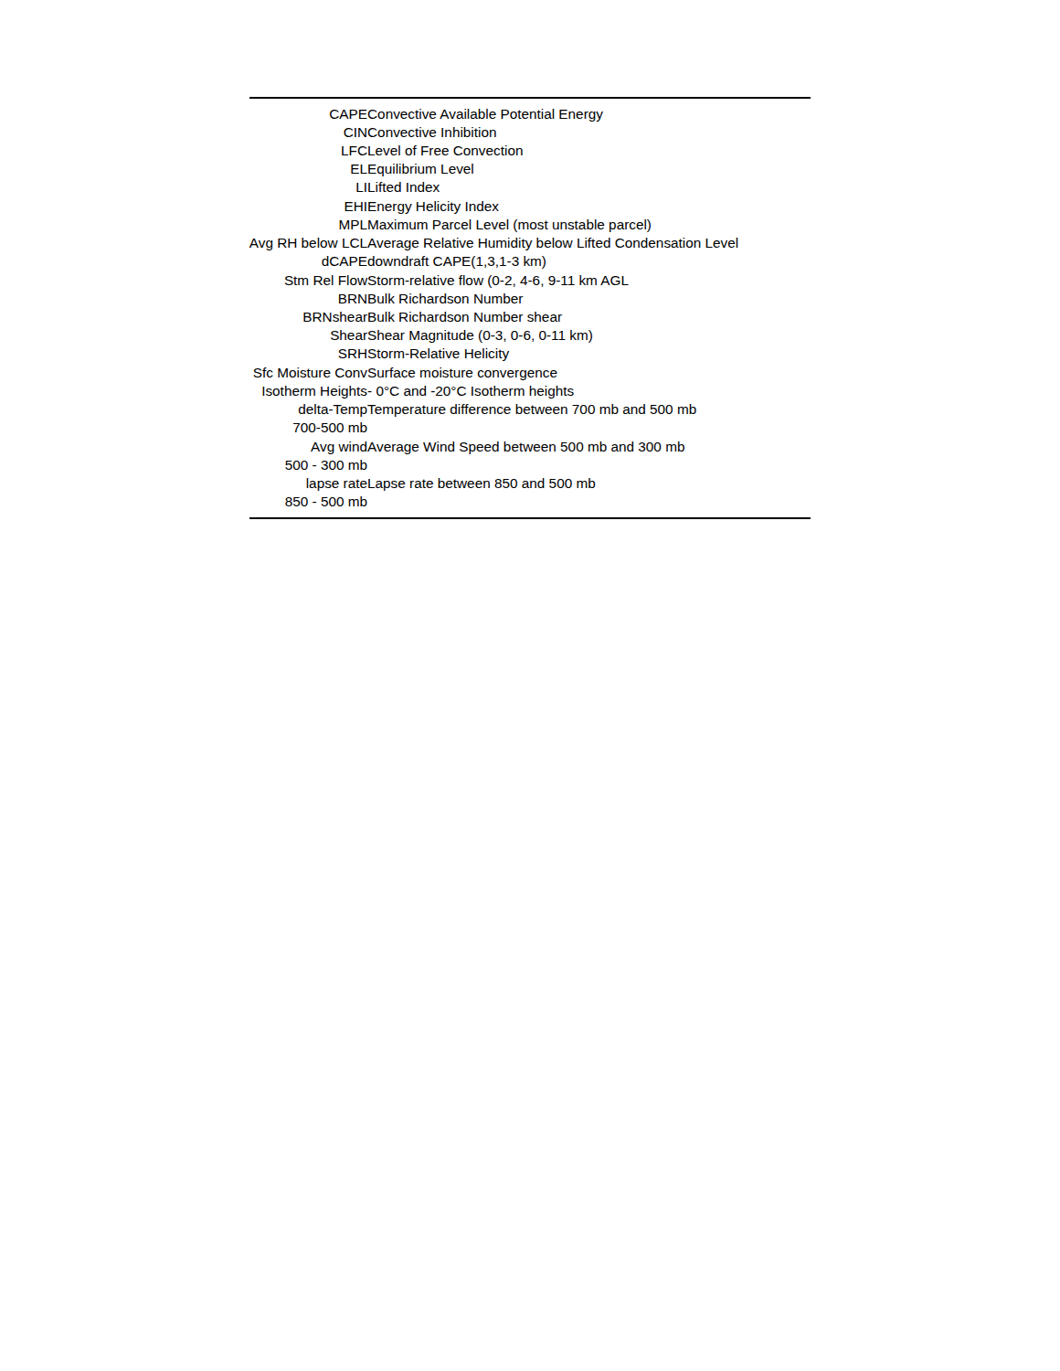| CAPE | Convective Available Potential Energy |
| CIN | Convective Inhibition |
| LFC | Level of Free Convection |
| EL | Equilibrium Level |
| LI | Lifted Index |
| EHI | Energy Helicity Index |
| MPL | Maximum Parcel Level (most unstable parcel) |
| Avg RH below LCL | Average Relative Humidity below Lifted Condensation Level |
| dCAPE | downdraft CAPE(1,3,1-3 km) |
| Stm Rel Flow | Storm-relative flow (0-2, 4-6, 9-11 km AGL |
| BRN | Bulk Richardson Number |
| BRNshear | Bulk Richardson Number shear |
| Shear | Shear Magnitude (0-3, 0-6, 0-11 km) |
| SRH | Storm-Relative Helicity |
| Sfc Moisture Conv | Surface moisture convergence |
| Isotherm Heights | - 0°C and -20°C Isotherm heights |
| delta-Temp | Temperature difference between 700 mb and 500 mb |
| 700-500 mb | |
| Avg wind | Average Wind Speed between 500 mb and 300 mb |
| 500 - 300 mb | |
| lapse rate | Lapse rate between 850 and 500 mb |
| 850 - 500 mb | |